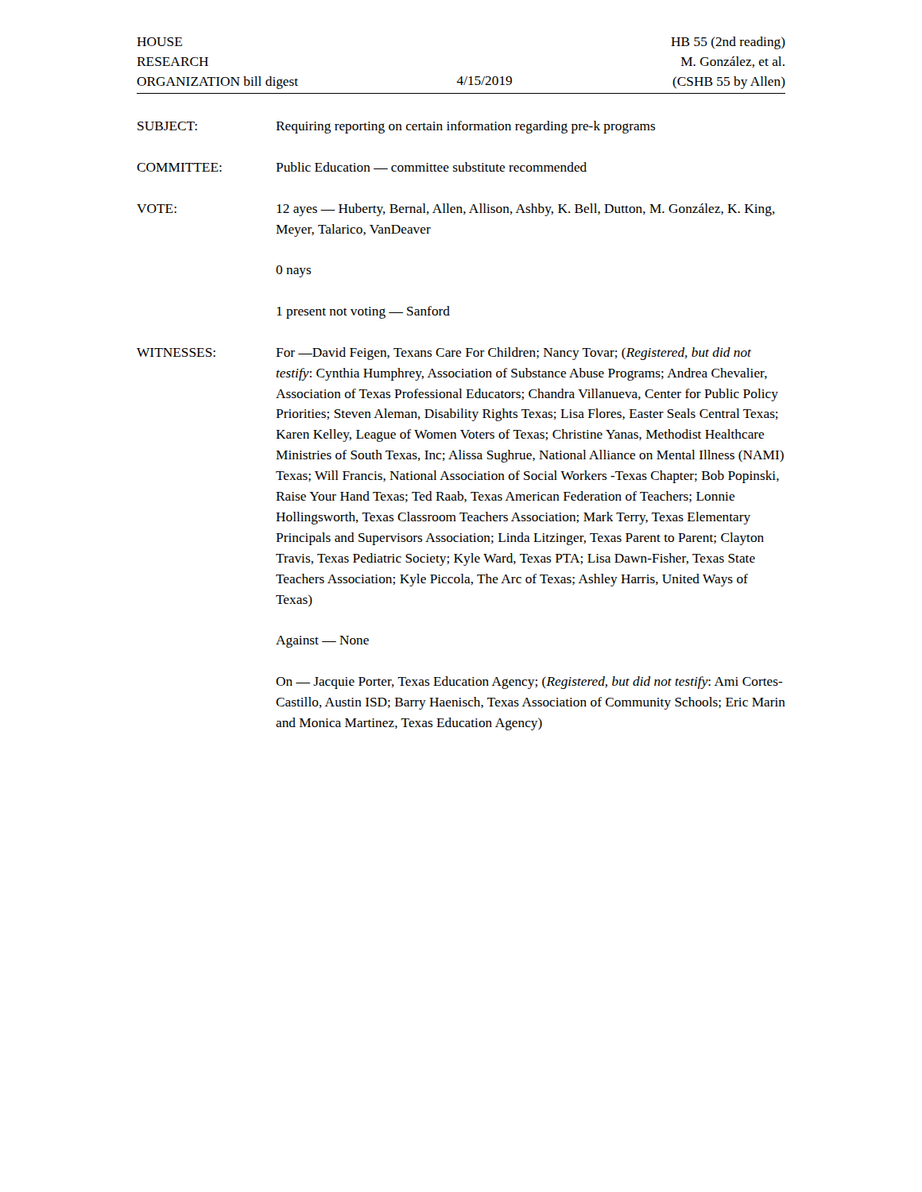HOUSE
RESEARCH
ORGANIZATION bill digest
4/15/2019
HB 55 (2nd reading)
M. González, et al.
(CSHB 55 by Allen)
SUBJECT:
Requiring reporting on certain information regarding pre-k programs
COMMITTEE:
Public Education — committee substitute recommended
VOTE:
12 ayes — Huberty, Bernal, Allen, Allison, Ashby, K. Bell, Dutton, M. González, K. King, Meyer, Talarico, VanDeaver
0 nays
1 present not voting — Sanford
WITNESSES:
For —David Feigen, Texans Care For Children; Nancy Tovar; (Registered, but did not testify: Cynthia Humphrey, Association of Substance Abuse Programs; Andrea Chevalier, Association of Texas Professional Educators; Chandra Villanueva, Center for Public Policy Priorities; Steven Aleman, Disability Rights Texas; Lisa Flores, Easter Seals Central Texas; Karen Kelley, League of Women Voters of Texas; Christine Yanas, Methodist Healthcare Ministries of South Texas, Inc; Alissa Sughrue, National Alliance on Mental Illness (NAMI) Texas; Will Francis, National Association of Social Workers -Texas Chapter; Bob Popinski, Raise Your Hand Texas; Ted Raab, Texas American Federation of Teachers; Lonnie Hollingsworth, Texas Classroom Teachers Association; Mark Terry, Texas Elementary Principals and Supervisors Association; Linda Litzinger, Texas Parent to Parent; Clayton Travis, Texas Pediatric Society; Kyle Ward, Texas PTA; Lisa Dawn-Fisher, Texas State Teachers Association; Kyle Piccola, The Arc of Texas; Ashley Harris, United Ways of Texas)
Against — None
On — Jacquie Porter, Texas Education Agency; (Registered, but did not testify: Ami Cortes-Castillo, Austin ISD; Barry Haenisch, Texas Association of Community Schools; Eric Marin and Monica Martinez, Texas Education Agency)